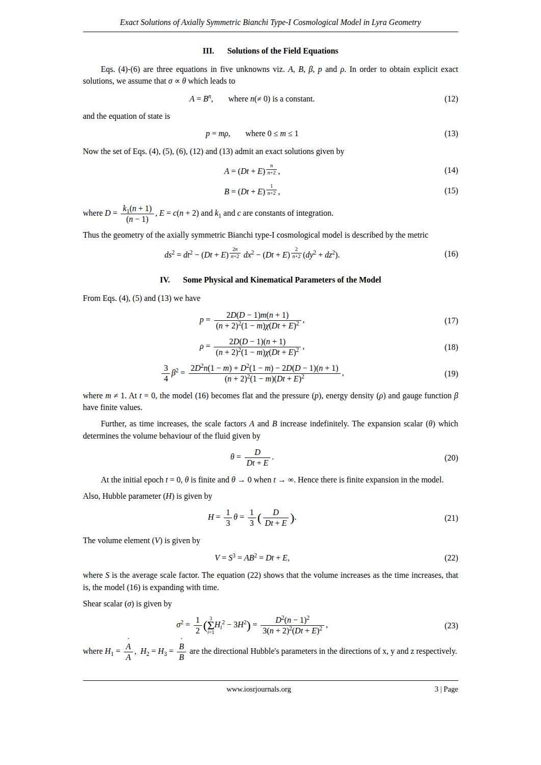Exact Solutions of Axially Symmetric Bianchi Type-I Cosmological Model in Lyra Geometry
III. Solutions of the Field Equations
Eqs. (4)-(6) are three equations in five unknowns viz. A, B, β, p and ρ. In order to obtain explicit exact solutions, we assume that σ ∝ θ which leads to
A = Bn, where n(≠ 0) is a constant. (12)
and the equation of state is
p = mρ, where 0 ≤ m ≤ 1 (13)
Now the set of Eqs. (4), (5), (6), (12) and (13) admit an exact solutions given by
A = (Dt + E)nn+2, (14)
B = (Dt + E)1 n+2, (15)
where D = k1(n + 1)(n − 1), E = c(n + 2) and k1 and c are constants of integration.
Thus the geometry of the axially symmetric Bianchi type-I cosmological model is described by the metric
ds2 = dt2 − (Dt + E)2n n+2 dx2 − (Dt + E)2 n+2(dy2 + dz2). (16)
IV. Some Physical and Kinematical Parameters of the Model
From Eqs. (4), (5) and (13) we have
p = 2D(D − 1)m(n + 1)(n + 2)2(1 − m)χ(Dt + E)2, (17)
ρ = 2D(D − 1)(n + 1)(n + 2)2(1 − m)χ(Dt + E)2, (18)
34 β2 = 2D2n(1 − m) + D2(1 − m) − 2D(D − 1)(n + 1)(n + 2)2(1 − m)(Dt + E)2, (19)
where m ≠ 1. At t = 0, the model (16) becomes flat and the pressure (p), energy density (ρ) and gauge function β have finite values.
Further, as time increases, the scale factors A and B increase indefinitely. The expansion scalar (θ) which determines the volume behaviour of the fluid given by
θ = DDt + E. (20)
At the initial epoch t = 0, θ is finite and θ → 0 when t → ∞. Hence there is finite expansion in the model.
Also, Hubble parameter (H) is given by
H = 13 θ = 13(DDt + E). (21)
The volume element (V) is given by
V = S3 = AB2 = Dt + E, (22)
where S is the average scale factor. The equation (22) shows that the volume increases as the time increases, that is, the model (16) is expanding with time.
Shear scalar (σ) is given by
σ2 = 12(Σ3 i=1 Hi2 − 3H2) = D2(n − 1)23(n + 2)2(Dt + E)2, (23)
where H1 = AA, H2 = H3 = BB are the directional Hubble's parameters in the directions of x, y and z respectively.
www.iosrjournals.org 3 | Page